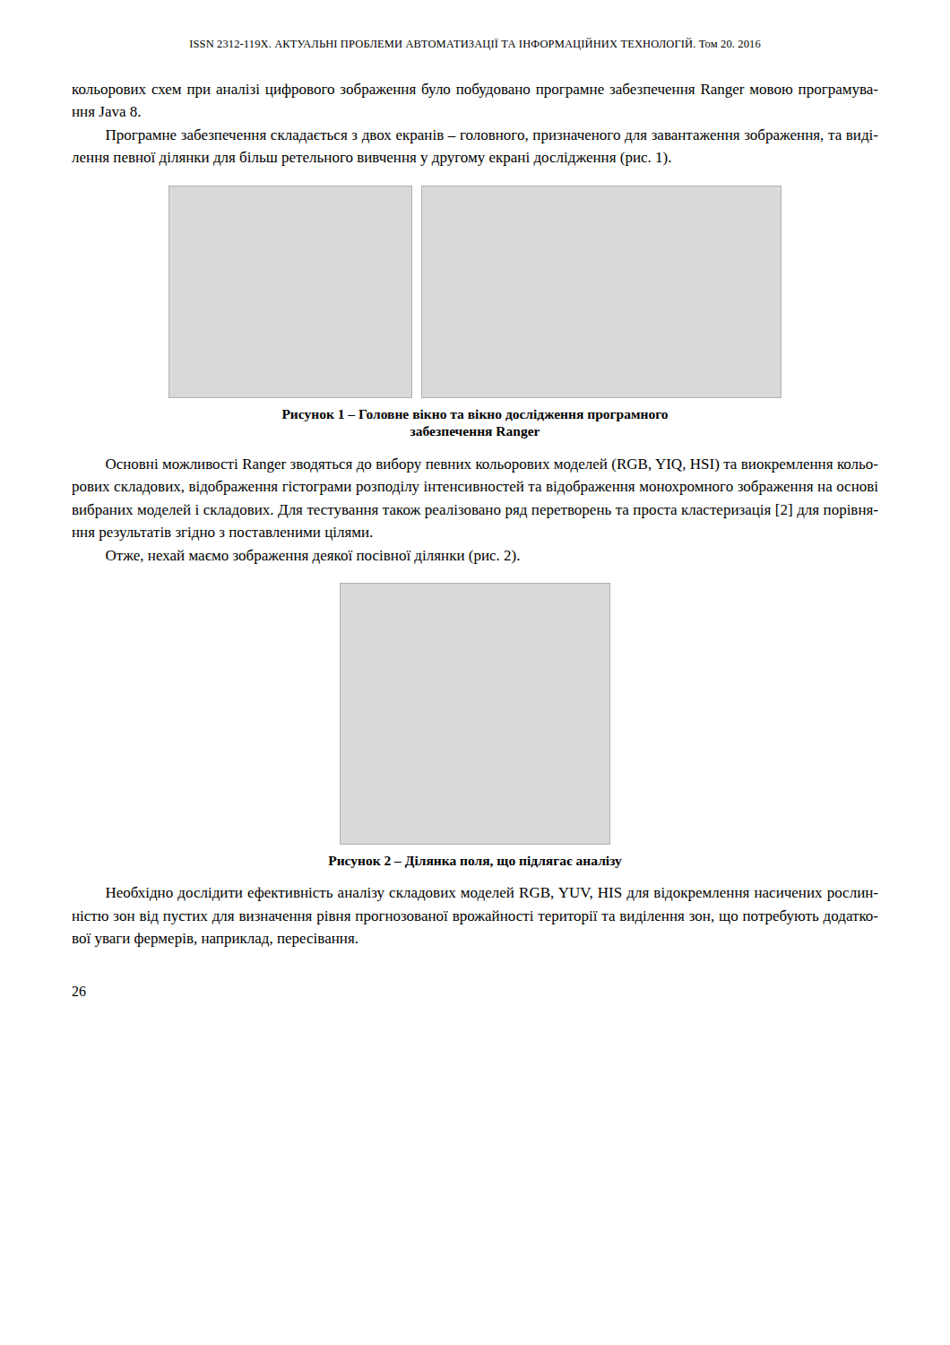ISSN 2312-119X. АКТУАЛЬНІ ПРОБЛЕМИ АВТОМАТИЗАЦІЇ ТА ІНФОРМАЦІЙНИХ ТЕХНОЛОГІЙ. Том 20. 2016
кольорових схем при аналізі цифрового зображення було побудовано програмне забезпечення Ranger мовою програмування Java 8.
Програмне забезпечення складається з двох екранів – головного, призначеного для завантаження зображення, та виділення певної ділянки для більш ретельного вивчення у другому екрані дослідження (рис. 1).
Рисунок 1 – Головне вікно та вікно дослідження програмного
забезпечення Ranger
Основні можливості Ranger зводяться до вибору певних кольорових моделей (RGB, YIQ, HSI) та виокремлення кольорових складових, відображення гістограми розподілу інтенсивностей та відображення монохромного зображення на основі вибраних моделей і складових. Для тестування також реалізовано ряд перетворень та проста кластеризація [2] для порівняння результатів згідно з поставленими цілями.
Отже, нехай маємо зображення деякої посівної ділянки (рис. 2).
Рисунок 2 – Ділянка поля, що підлягає аналізу
Необхідно дослідити ефективність аналізу складових моделей RGB, YUV, HIS для відокремлення насичених рослинністю зон від пустих для визначення рівня прогнозованої врожайності території та виділення зон, що потребують додаткової уваги фермерів, наприклад, пересівання.
26